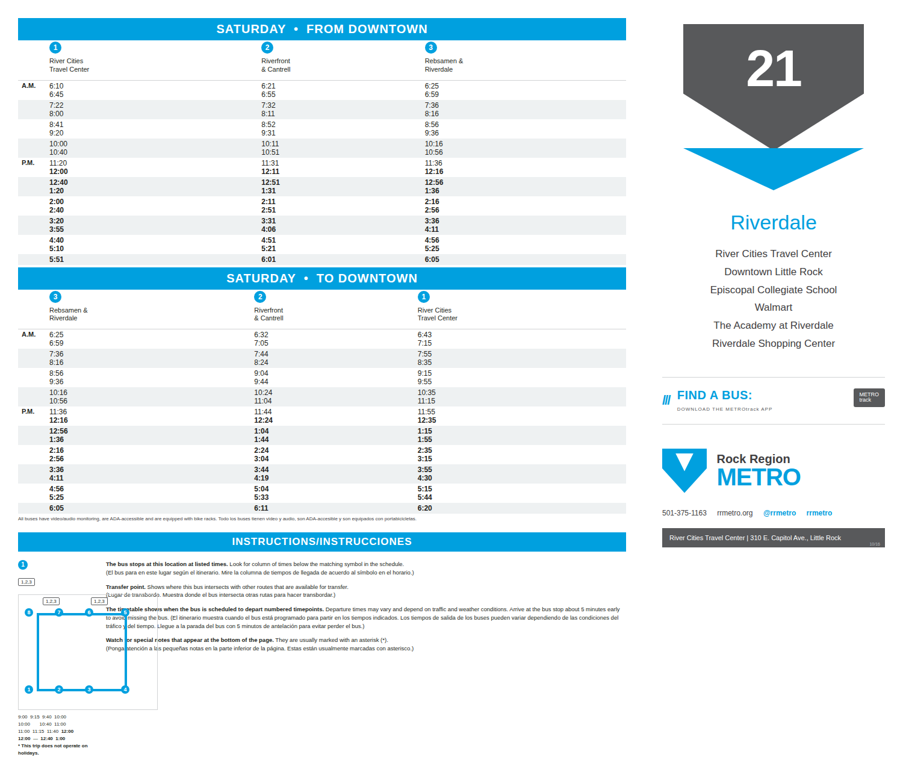21
Riverdale
River Cities Travel Center
Downtown Little Rock
Episcopal Collegiate School
Walmart
The Academy at Riverdale
Riverdale Shopping Center
/// FIND A BUS:
DOWNLOAD THE METROtrack APP METRO
track
Rock Region
METRO
501-375-1163 rrmetro.org @rrmetro rrmetro
River Cities Travel Center | 310 E. Capitol Ave., Little Rock 10/16
SATURDAY • FROM DOWNTOWN
| | 1 River Cities Travel Center | 2 Riverfront & Cantrell | 3 Rebsamen & Riverdale |
| --- | --- | --- | --- |
| A.M. | 6:10 6:45 | 6:21 6:55 | 6:25 6:59 |
| | 7:22 8:00 | 7:32 8:11 | 7:36 8:16 |
| | 8:41 9:20 | 8:52 9:31 | 8:56 9:36 |
| | 10:00 10:40 | 10:11 10:51 | 10:16 10:56 |
| P.M. | 11:20 12:00 | 11:31 12:11 | 11:36 12:16 |
| | 12:40 1:20 | 12:51 1:31 | 12:56 1:36 |
| | 2:00 2:40 | 2:11 2:51 | 2:16 2:56 |
| | 3:20 3:55 | 3:31 4:06 | 3:36 4:11 |
| | 4:40 5:10 | 4:51 5:21 | 4:56 5:25 |
| | 5:51 | 6:01 | 6:05 |
SATURDAY • TO DOWNTOWN
| | 3 Rebsamen & Riverdale | 2 Riverfront & Cantrell | 1 River Cities Travel Center |
| --- | --- | --- | --- |
| A.M. | 6:25 6:59 | 6:32 7:05 | 6:43 7:15 |
| | 7:36 8:16 | 7:44 8:24 | 7:55 8:35 |
| | 8:56 9:36 | 9:04 9:44 | 9:15 9:55 |
| | 10:16 10:56 | 10:24 11:04 | 10:35 11:15 |
| P.M. | 11:36 12:16 | 11:44 12:24 | 11:55 12:35 |
| | 12:56 1:36 | 1:04 1:44 | 1:15 1:55 |
| | 2:16 2:56 | 2:24 3:04 | 2:35 3:15 |
| | 3:36 4:11 | 3:44 4:19 | 3:55 4:30 |
| | 4:56 5:25 | 5:04 5:33 | 5:15 5:44 |
| | 6:05 | 6:11 | 6:20 |
All buses have video/audio monitoring, are ADA-accessible and are equipped with bike racks. Todo los buses tienen video y audio, son ADA-accesible y son equipados con portabicicletas.
INSTRUCTIONS/INSTRUCCIONES
1
1,2,3
1 2 3 4 5 6 7 8 1,2,3 1,2,3
9:00 9:15 9:40 10:00
10:00 10:40 11:00
11:00 11:15 11:40 12:00
12:00 — 12:40 1:00
* This trip does not operate on holidays.
The bus stops at this location at listed times. Look for column of times below the matching symbol in the schedule.
(El bus para en este lugar según el itinerario. Mire la columna de tiempos de llegada de acuerdo al símbolo en el horario.)
Transfer point. Shows where this bus intersects with other routes that are available for transfer.
(Lugar de transbordo. Muestra donde el bus intersecta otras rutas para hacer transbordar.)
The timetable shows when the bus is scheduled to depart numbered timepoints. Departure times may vary and depend on traffic and weather conditions. Arrive at the bus stop about 5 minutes early to avoid missing the bus. (El itinerario muestra cuando el bus está programado para partir en los tiempos indicados. Los tiempos de salida de los buses pueden variar dependiendo de las condiciones del tráfico y del tiempo. Llegue a la parada del bus con 5 minutos de antelación para evitar perder el bus.)
Watch for special notes that appear at the bottom of the page. They are usually marked with an asterisk (*).
(Ponga atención a las pequeñas notas en la parte inferior de la página. Estas están usualmente marcadas con asterisco.)